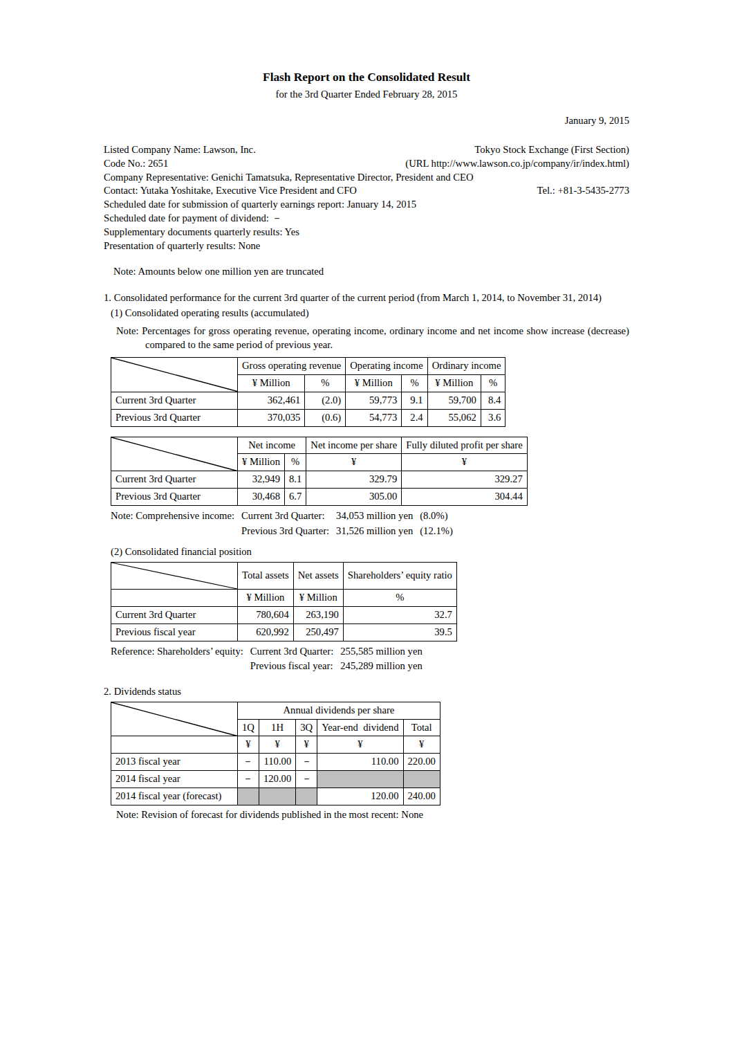Flash Report on the Consolidated Result
for the 3rd Quarter Ended February 28, 2015
January 9, 2015
Listed Company Name: Lawson, Inc.
Tokyo Stock Exchange (First Section)
Code No.: 2651
(URL http://www.lawson.co.jp/company/ir/index.html)
Company Representative: Genichi Tamatsuka, Representative Director, President and CEO
Contact: Yutaka Yoshitake, Executive Vice President and CFO
Tel.: +81-3-5435-2773
Scheduled date for submission of quarterly earnings report: January 14, 2015
Scheduled date for payment of dividend: －
Supplementary documents quarterly results: Yes
Presentation of quarterly results: None
Note: Amounts below one million yen are truncated
1. Consolidated performance for the current 3rd quarter of the current period (from March 1, 2014, to November 31, 2014)
(1) Consolidated operating results (accumulated)
Note: Percentages for gross operating revenue, operating income, ordinary income and net income show increase (decrease) compared to the same period of previous year.
| | Gross operating revenue | Operating income | Ordinary income |
| ¥ Million | % | ¥ Million | % | ¥ Million | % |
| Current 3rd Quarter | 362,461 | (2.0) | 59,773 | 9.1 | 59,700 | 8.4 |
| Previous 3rd Quarter | 370,035 | (0.6) | 54,773 | 2.4 | 55,062 | 3.6 |
| | Net income | Net income per share | Fully diluted profit per share |
| ¥ Million | % | ¥ | ¥ |
| Current 3rd Quarter | 32,949 | 8.1 | 329.79 | 329.27 |
| Previous 3rd Quarter | 30,468 | 6.7 | 305.00 | 304.44 |
| Note: Comprehensive income: | Current 3rd Quarter: | 34,053 million yen | (8.0%) |
| | Previous 3rd Quarter: | 31,526 million yen | (12.1%) |
(2) Consolidated financial position
| | Total assets | Net assets | Shareholders’ equity ratio |
| | ¥ Million | ¥ Million | % |
| Current 3rd Quarter | 780,604 | 263,190 | 32.7 |
| Previous fiscal year | 620,992 | 250,497 | 39.5 |
| Reference: Shareholders’ equity: | Current 3rd Quarter: | 255,585 million yen |
| | Previous fiscal year: | 245,289 million yen |
2. Dividends status
| | Annual dividends per share |
| 1Q | 1H | 3Q | Year-end dividend | Total |
| | ¥ | ¥ | ¥ | ¥ | ¥ |
| 2013 fiscal year | － | 110.00 | － | 110.00 | 220.00 |
| 2014 fiscal year | － | 120.00 | － | | |
| 2014 fiscal year (forecast) | | | | 120.00 | 240.00 |
Note: Revision of forecast for dividends published in the most recent: None